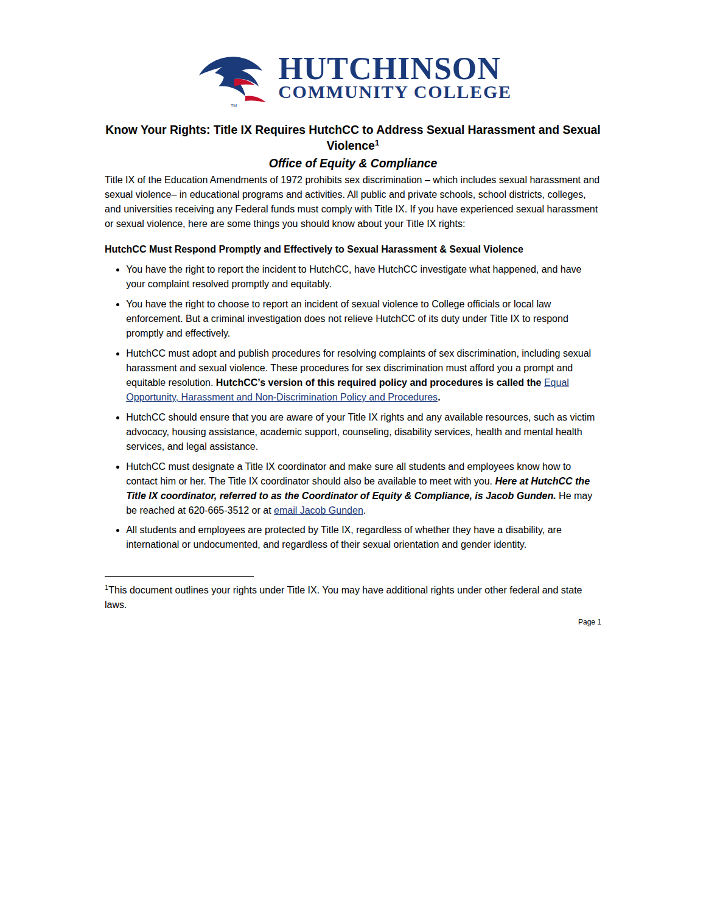TM
HUTCHINSON
COMMUNITY COLLEGE
Know Your Rights: Title IX Requires HutchCC to Address Sexual Harassment and Sexual Violence1 Office of Equity & Compliance
Title IX of the Education Amendments of 1972 prohibits sex discrimination – which includes sexual harassment and sexual violence– in educational programs and activities. All public and private schools, school districts, colleges, and universities receiving any Federal funds must comply with Title IX. If you have experienced sexual harassment or sexual violence, here are some things you should know about your Title IX rights:
HutchCC Must Respond Promptly and Effectively to Sexual Harassment & Sexual Violence
You have the right to report the incident to HutchCC, have HutchCC investigate what happened, and have your complaint resolved promptly and equitably.
You have the right to choose to report an incident of sexual violence to College officials or local law enforcement. But a criminal investigation does not relieve HutchCC of its duty under Title IX to respond promptly and effectively.
HutchCC must adopt and publish procedures for resolving complaints of sex discrimination, including sexual harassment and sexual violence. These procedures for sex discrimination must afford you a prompt and equitable resolution. HutchCC’s version of this required policy and procedures is called the Equal Opportunity, Harassment and Non-Discrimination Policy and Procedures.
HutchCC should ensure that you are aware of your Title IX rights and any available resources, such as victim advocacy, housing assistance, academic support, counseling, disability services, health and mental health services, and legal assistance.
HutchCC must designate a Title IX coordinator and make sure all students and employees know how to contact him or her. The Title IX coordinator should also be available to meet with you. Here at HutchCC the Title IX coordinator, referred to as the Coordinator of Equity & Compliance, is Jacob Gunden. He may be reached at 620-665-3512 or at email Jacob Gunden.
All students and employees are protected by Title IX, regardless of whether they have a disability, are international or undocumented, and regardless of their sexual orientation and gender identity.
1This document outlines your rights under Title IX. You may have additional rights under other federal and state laws.
Page 1